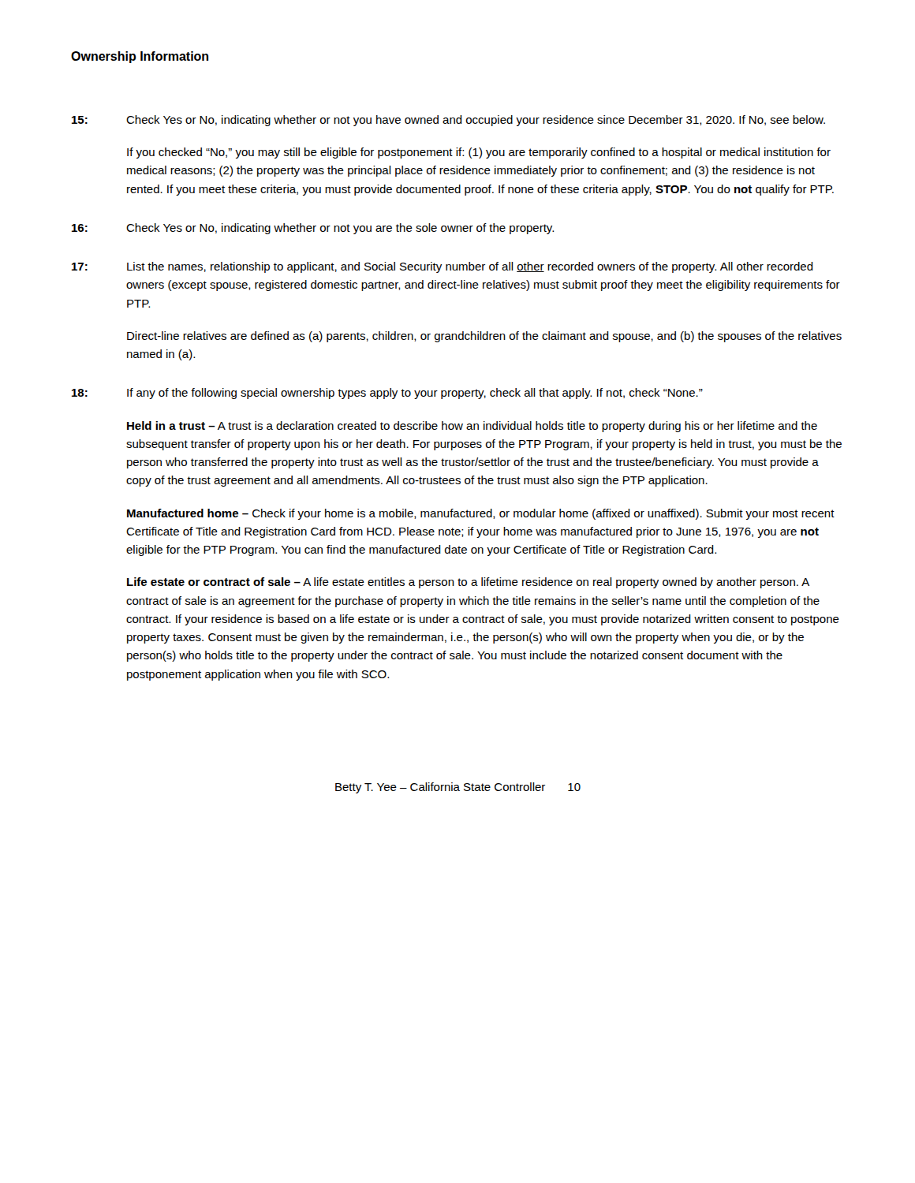Ownership Information
15:
Check Yes or No, indicating whether or not you have owned and occupied your residence since December 31, 2020. If No, see below.
If you checked “No,” you may still be eligible for postponement if: (1) you are temporarily confined to a hospital or medical institution for medical reasons; (2) the property was the principal place of residence immediately prior to confinement; and (3) the residence is not rented. If you meet these criteria, you must provide documented proof. If none of these criteria apply, STOP. You do not qualify for PTP.
16:
Check Yes or No, indicating whether or not you are the sole owner of the property.
17:
List the names, relationship to applicant, and Social Security number of all other recorded owners of the property. All other recorded owners (except spouse, registered domestic partner, and direct-line relatives) must submit proof they meet the eligibility requirements for PTP.
Direct-line relatives are defined as (a) parents, children, or grandchildren of the claimant and spouse, and (b) the spouses of the relatives named in (a).
18:
If any of the following special ownership types apply to your property, check all that apply. If not, check “None.”
Held in a trust – A trust is a declaration created to describe how an individual holds title to property during his or her lifetime and the subsequent transfer of property upon his or her death. For purposes of the PTP Program, if your property is held in trust, you must be the person who transferred the property into trust as well as the trustor/settlor of the trust and the trustee/beneficiary. You must provide a copy of the trust agreement and all amendments. All co-trustees of the trust must also sign the PTP application.
Manufactured home – Check if your home is a mobile, manufactured, or modular home (affixed or unaffixed). Submit your most recent Certificate of Title and Registration Card from HCD. Please note; if your home was manufactured prior to June 15, 1976, you are not eligible for the PTP Program. You can find the manufactured date on your Certificate of Title or Registration Card.
Life estate or contract of sale – A life estate entitles a person to a lifetime residence on real property owned by another person. A contract of sale is an agreement for the purchase of property in which the title remains in the seller’s name until the completion of the contract. If your residence is based on a life estate or is under a contract of sale, you must provide notarized written consent to postpone property taxes. Consent must be given by the remainderman, i.e., the person(s) who will own the property when you die, or by the person(s) who holds title to the property under the contract of sale. You must include the notarized consent document with the postponement application when you file with SCO.
Betty T. Yee – California State Controller10